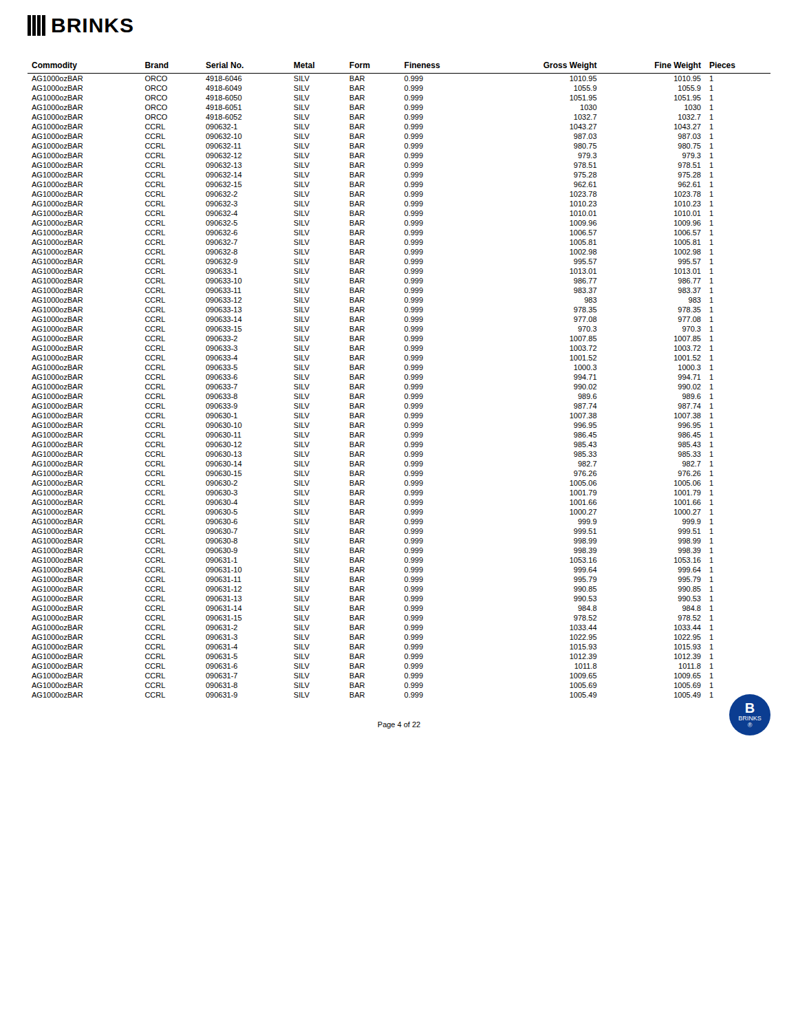BRINKS
| Commodity | Brand | Serial No. | Metal | Form | Fineness | Gross Weight | Fine Weight | Pieces |
| --- | --- | --- | --- | --- | --- | --- | --- | --- |
| AG1000ozBAR | ORCO | 4918-6046 | SILV | BAR | 0.999 | 1010.95 | 1010.95 | 1 |
| AG1000ozBAR | ORCO | 4918-6049 | SILV | BAR | 0.999 | 1055.9 | 1055.9 | 1 |
| AG1000ozBAR | ORCO | 4918-6050 | SILV | BAR | 0.999 | 1051.95 | 1051.95 | 1 |
| AG1000ozBAR | ORCO | 4918-6051 | SILV | BAR | 0.999 | 1030 | 1030 | 1 |
| AG1000ozBAR | ORCO | 4918-6052 | SILV | BAR | 0.999 | 1032.7 | 1032.7 | 1 |
| AG1000ozBAR | CCRL | 090632-1 | SILV | BAR | 0.999 | 1043.27 | 1043.27 | 1 |
| AG1000ozBAR | CCRL | 090632-10 | SILV | BAR | 0.999 | 987.03 | 987.03 | 1 |
| AG1000ozBAR | CCRL | 090632-11 | SILV | BAR | 0.999 | 980.75 | 980.75 | 1 |
| AG1000ozBAR | CCRL | 090632-12 | SILV | BAR | 0.999 | 979.3 | 979.3 | 1 |
| AG1000ozBAR | CCRL | 090632-13 | SILV | BAR | 0.999 | 978.51 | 978.51 | 1 |
| AG1000ozBAR | CCRL | 090632-14 | SILV | BAR | 0.999 | 975.28 | 975.28 | 1 |
| AG1000ozBAR | CCRL | 090632-15 | SILV | BAR | 0.999 | 962.61 | 962.61 | 1 |
| AG1000ozBAR | CCRL | 090632-2 | SILV | BAR | 0.999 | 1023.78 | 1023.78 | 1 |
| AG1000ozBAR | CCRL | 090632-3 | SILV | BAR | 0.999 | 1010.23 | 1010.23 | 1 |
| AG1000ozBAR | CCRL | 090632-4 | SILV | BAR | 0.999 | 1010.01 | 1010.01 | 1 |
| AG1000ozBAR | CCRL | 090632-5 | SILV | BAR | 0.999 | 1009.96 | 1009.96 | 1 |
| AG1000ozBAR | CCRL | 090632-6 | SILV | BAR | 0.999 | 1006.57 | 1006.57 | 1 |
| AG1000ozBAR | CCRL | 090632-7 | SILV | BAR | 0.999 | 1005.81 | 1005.81 | 1 |
| AG1000ozBAR | CCRL | 090632-8 | SILV | BAR | 0.999 | 1002.98 | 1002.98 | 1 |
| AG1000ozBAR | CCRL | 090632-9 | SILV | BAR | 0.999 | 995.57 | 995.57 | 1 |
| AG1000ozBAR | CCRL | 090633-1 | SILV | BAR | 0.999 | 1013.01 | 1013.01 | 1 |
| AG1000ozBAR | CCRL | 090633-10 | SILV | BAR | 0.999 | 986.77 | 986.77 | 1 |
| AG1000ozBAR | CCRL | 090633-11 | SILV | BAR | 0.999 | 983.37 | 983.37 | 1 |
| AG1000ozBAR | CCRL | 090633-12 | SILV | BAR | 0.999 | 983 | 983 | 1 |
| AG1000ozBAR | CCRL | 090633-13 | SILV | BAR | 0.999 | 978.35 | 978.35 | 1 |
| AG1000ozBAR | CCRL | 090633-14 | SILV | BAR | 0.999 | 977.08 | 977.08 | 1 |
| AG1000ozBAR | CCRL | 090633-15 | SILV | BAR | 0.999 | 970.3 | 970.3 | 1 |
| AG1000ozBAR | CCRL | 090633-2 | SILV | BAR | 0.999 | 1007.85 | 1007.85 | 1 |
| AG1000ozBAR | CCRL | 090633-3 | SILV | BAR | 0.999 | 1003.72 | 1003.72 | 1 |
| AG1000ozBAR | CCRL | 090633-4 | SILV | BAR | 0.999 | 1001.52 | 1001.52 | 1 |
| AG1000ozBAR | CCRL | 090633-5 | SILV | BAR | 0.999 | 1000.3 | 1000.3 | 1 |
| AG1000ozBAR | CCRL | 090633-6 | SILV | BAR | 0.999 | 994.71 | 994.71 | 1 |
| AG1000ozBAR | CCRL | 090633-7 | SILV | BAR | 0.999 | 990.02 | 990.02 | 1 |
| AG1000ozBAR | CCRL | 090633-8 | SILV | BAR | 0.999 | 989.6 | 989.6 | 1 |
| AG1000ozBAR | CCRL | 090633-9 | SILV | BAR | 0.999 | 987.74 | 987.74 | 1 |
| AG1000ozBAR | CCRL | 090630-1 | SILV | BAR | 0.999 | 1007.38 | 1007.38 | 1 |
| AG1000ozBAR | CCRL | 090630-10 | SILV | BAR | 0.999 | 996.95 | 996.95 | 1 |
| AG1000ozBAR | CCRL | 090630-11 | SILV | BAR | 0.999 | 986.45 | 986.45 | 1 |
| AG1000ozBAR | CCRL | 090630-12 | SILV | BAR | 0.999 | 985.43 | 985.43 | 1 |
| AG1000ozBAR | CCRL | 090630-13 | SILV | BAR | 0.999 | 985.33 | 985.33 | 1 |
| AG1000ozBAR | CCRL | 090630-14 | SILV | BAR | 0.999 | 982.7 | 982.7 | 1 |
| AG1000ozBAR | CCRL | 090630-15 | SILV | BAR | 0.999 | 976.26 | 976.26 | 1 |
| AG1000ozBAR | CCRL | 090630-2 | SILV | BAR | 0.999 | 1005.06 | 1005.06 | 1 |
| AG1000ozBAR | CCRL | 090630-3 | SILV | BAR | 0.999 | 1001.79 | 1001.79 | 1 |
| AG1000ozBAR | CCRL | 090630-4 | SILV | BAR | 0.999 | 1001.66 | 1001.66 | 1 |
| AG1000ozBAR | CCRL | 090630-5 | SILV | BAR | 0.999 | 1000.27 | 1000.27 | 1 |
| AG1000ozBAR | CCRL | 090630-6 | SILV | BAR | 0.999 | 999.9 | 999.9 | 1 |
| AG1000ozBAR | CCRL | 090630-7 | SILV | BAR | 0.999 | 999.51 | 999.51 | 1 |
| AG1000ozBAR | CCRL | 090630-8 | SILV | BAR | 0.999 | 998.99 | 998.99 | 1 |
| AG1000ozBAR | CCRL | 090630-9 | SILV | BAR | 0.999 | 998.39 | 998.39 | 1 |
| AG1000ozBAR | CCRL | 090631-1 | SILV | BAR | 0.999 | 1053.16 | 1053.16 | 1 |
| AG1000ozBAR | CCRL | 090631-10 | SILV | BAR | 0.999 | 999.64 | 999.64 | 1 |
| AG1000ozBAR | CCRL | 090631-11 | SILV | BAR | 0.999 | 995.79 | 995.79 | 1 |
| AG1000ozBAR | CCRL | 090631-12 | SILV | BAR | 0.999 | 990.85 | 990.85 | 1 |
| AG1000ozBAR | CCRL | 090631-13 | SILV | BAR | 0.999 | 990.53 | 990.53 | 1 |
| AG1000ozBAR | CCRL | 090631-14 | SILV | BAR | 0.999 | 984.8 | 984.8 | 1 |
| AG1000ozBAR | CCRL | 090631-15 | SILV | BAR | 0.999 | 978.52 | 978.52 | 1 |
| AG1000ozBAR | CCRL | 090631-2 | SILV | BAR | 0.999 | 1033.44 | 1033.44 | 1 |
| AG1000ozBAR | CCRL | 090631-3 | SILV | BAR | 0.999 | 1022.95 | 1022.95 | 1 |
| AG1000ozBAR | CCRL | 090631-4 | SILV | BAR | 0.999 | 1015.93 | 1015.93 | 1 |
| AG1000ozBAR | CCRL | 090631-5 | SILV | BAR | 0.999 | 1012.39 | 1012.39 | 1 |
| AG1000ozBAR | CCRL | 090631-6 | SILV | BAR | 0.999 | 1011.8 | 1011.8 | 1 |
| AG1000ozBAR | CCRL | 090631-7 | SILV | BAR | 0.999 | 1009.65 | 1009.65 | 1 |
| AG1000ozBAR | CCRL | 090631-8 | SILV | BAR | 0.999 | 1005.69 | 1005.69 | 1 |
| AG1000ozBAR | CCRL | 090631-9 | SILV | BAR | 0.999 | 1005.49 | 1005.49 | 1 |
Page 4 of 22
B BRINKS ®